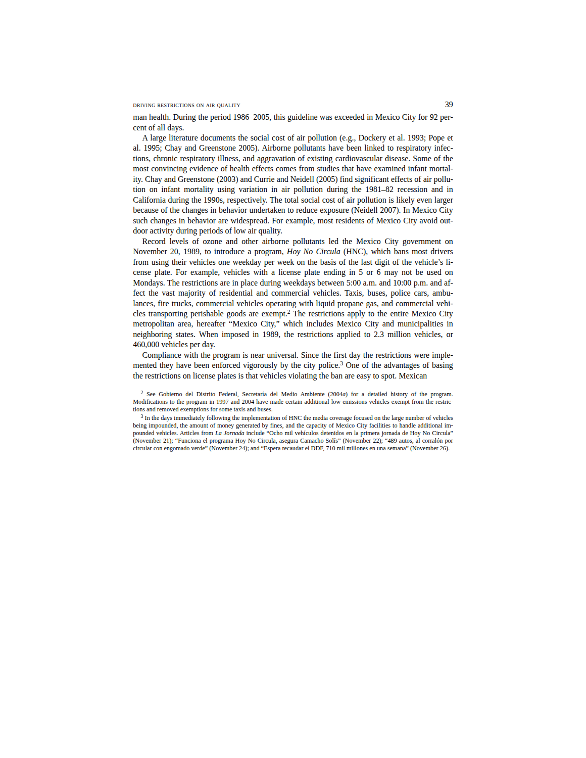driving restrictions on air quality 39
man health. During the period 1986–2005, this guideline was exceeded in Mexico City for 92 percent of all days.
A large literature documents the social cost of air pollution (e.g., Dockery et al. 1993; Pope et al. 1995; Chay and Greenstone 2005). Airborne pollutants have been linked to respiratory infections, chronic respiratory illness, and aggravation of existing cardiovascular disease. Some of the most convincing evidence of health effects comes from studies that have examined infant mortality. Chay and Greenstone (2003) and Currie and Neidell (2005) find significant effects of air pollution on infant mortality using variation in air pollution during the 1981–82 recession and in California during the 1990s, respectively. The total social cost of air pollution is likely even larger because of the changes in behavior undertaken to reduce exposure (Neidell 2007). In Mexico City such changes in behavior are widespread. For example, most residents of Mexico City avoid outdoor activity during periods of low air quality.
Record levels of ozone and other airborne pollutants led the Mexico City government on November 20, 1989, to introduce a program, Hoy No Circula (HNC), which bans most drivers from using their vehicles one weekday per week on the basis of the last digit of the vehicle’s license plate. For example, vehicles with a license plate ending in 5 or 6 may not be used on Mondays. The restrictions are in place during weekdays between 5:00 a.m. and 10:00 p.m. and affect the vast majority of residential and commercial vehicles. Taxis, buses, police cars, ambulances, fire trucks, commercial vehicles operating with liquid propane gas, and commercial vehicles transporting perishable goods are exempt.2 The restrictions apply to the entire Mexico City metropolitan area, hereafter “Mexico City,” which includes Mexico City and municipalities in neighboring states. When imposed in 1989, the restrictions applied to 2.3 million vehicles, or 460,000 vehicles per day.
Compliance with the program is near universal. Since the first day the restrictions were implemented they have been enforced vigorously by the city police.3 One of the advantages of basing the restrictions on license plates is that vehicles violating the ban are easy to spot. Mexican
2 See Gobierno del Distrito Federal, Secretaría del Medio Ambiente (2004a) for a detailed history of the program. Modifications to the program in 1997 and 2004 have made certain additional low-emissions vehicles exempt from the restrictions and removed exemptions for some taxis and buses.
3 In the days immediately following the implementation of HNC the media coverage focused on the large number of vehicles being impounded, the amount of money generated by fines, and the capacity of Mexico City facilities to handle additional impounded vehicles. Articles from La Jornada include “Ocho mil vehículos detenidos en la primera jornada de Hoy No Circula” (November 21); “Funciona el programa Hoy No Circula, asegura Camacho Solís” (November 22); “489 autos, al corralón por circular con engomado verde” (November 24); and “Espera recaudar el DDF, 710 mil millones en una semana” (November 26).